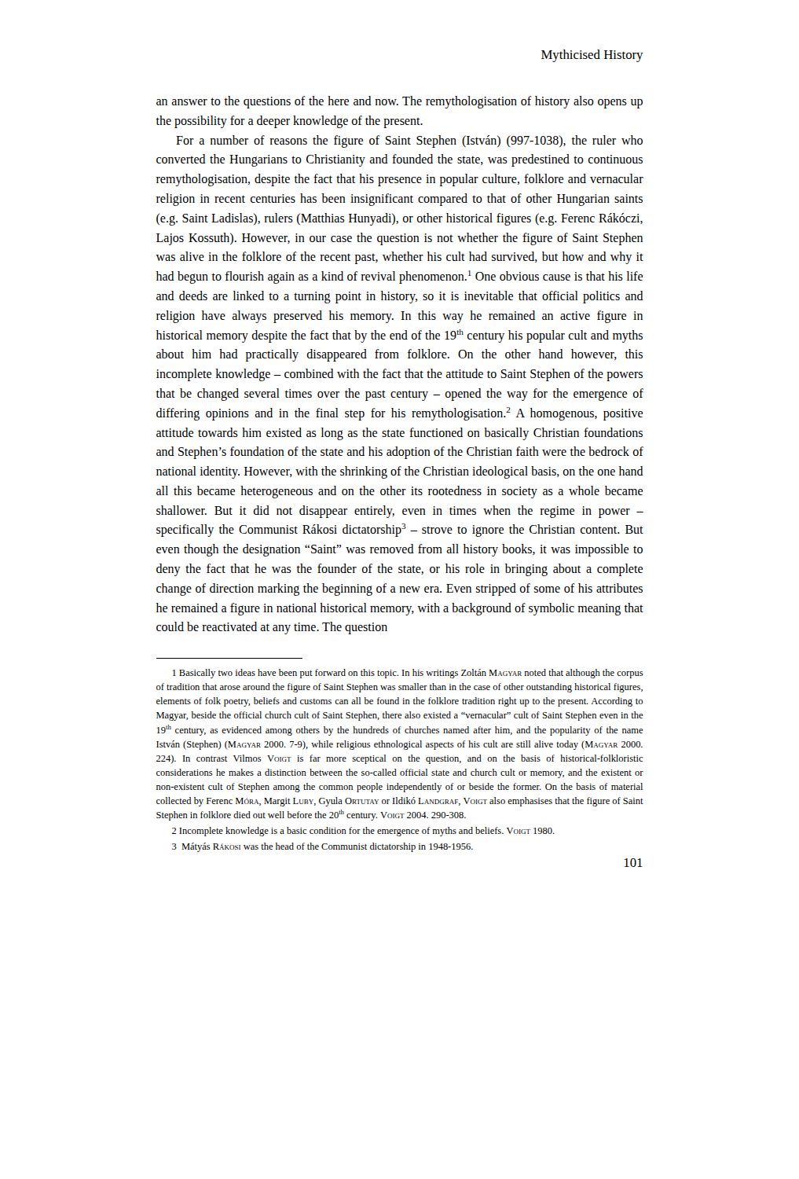Mythicised History
an answer to the questions of the here and now. The remythologisation of history also opens up the possibility for a deeper knowledge of the present.
For a number of reasons the figure of Saint Stephen (István) (997-1038), the ruler who converted the Hungarians to Christianity and founded the state, was predestined to continuous remythologisation, despite the fact that his presence in popular culture, folklore and vernacular religion in recent centuries has been insignificant compared to that of other Hungarian saints (e.g. Saint Ladislas), rulers (Matthias Hunyadi), or other historical figures (e.g. Ferenc Rákóczi, Lajos Kossuth). However, in our case the question is not whether the figure of Saint Stephen was alive in the folklore of the recent past, whether his cult had survived, but how and why it had begun to flourish again as a kind of revival phenomenon.1 One obvious cause is that his life and deeds are linked to a turning point in history, so it is inevitable that official politics and religion have always preserved his memory. In this way he remained an active figure in historical memory despite the fact that by the end of the 19th century his popular cult and myths about him had practically disappeared from folklore. On the other hand however, this incomplete knowledge – combined with the fact that the attitude to Saint Stephen of the powers that be changed several times over the past century – opened the way for the emergence of differing opinions and in the final step for his remythologisation.2 A homogenous, positive attitude towards him existed as long as the state functioned on basically Christian foundations and Stephen’s foundation of the state and his adoption of the Christian faith were the bedrock of national identity. However, with the shrinking of the Christian ideological basis, on the one hand all this became heterogeneous and on the other its rootedness in society as a whole became shallower. But it did not disappear entirely, even in times when the regime in power – specifically the Communist Rákosi dictatorship3 – strove to ignore the Christian content. But even though the designation “Saint” was removed from all history books, it was impossible to deny the fact that he was the founder of the state, or his role in bringing about a complete change of direction marking the beginning of a new era. Even stripped of some of his attributes he remained a figure in national historical memory, with a background of symbolic meaning that could be reactivated at any time. The question
1 Basically two ideas have been put forward on this topic. In his writings Zoltán Magyar noted that although the corpus of tradition that arose around the figure of Saint Stephen was smaller than in the case of other outstanding historical figures, elements of folk poetry, beliefs and customs can all be found in the folklore tradition right up to the present. According to Magyar, beside the official church cult of Saint Stephen, there also existed a “vernacular” cult of Saint Stephen even in the 19th century, as evidenced among others by the hundreds of churches named after him, and the popularity of the name István (Stephen) (Magyar 2000. 7-9), while religious ethnological aspects of his cult are still alive today (Magyar 2000. 224). In contrast Vilmos Voigt is far more sceptical on the question, and on the basis of historical-folkloristic considerations he makes a distinction between the so-called official state and church cult or memory, and the existent or non-existent cult of Stephen among the common people independently of or beside the former. On the basis of material collected by Ferenc Móra, Margit Luby, Gyula Ortutay or Ildikó Landgraf, Voigt also emphasises that the figure of Saint Stephen in folklore died out well before the 20th century. Voigt 2004. 290-308.
2 Incomplete knowledge is a basic condition for the emergence of myths and beliefs. Voigt 1980.
3 Mátyás Rákosi was the head of the Communist dictatorship in 1948-1956.
101